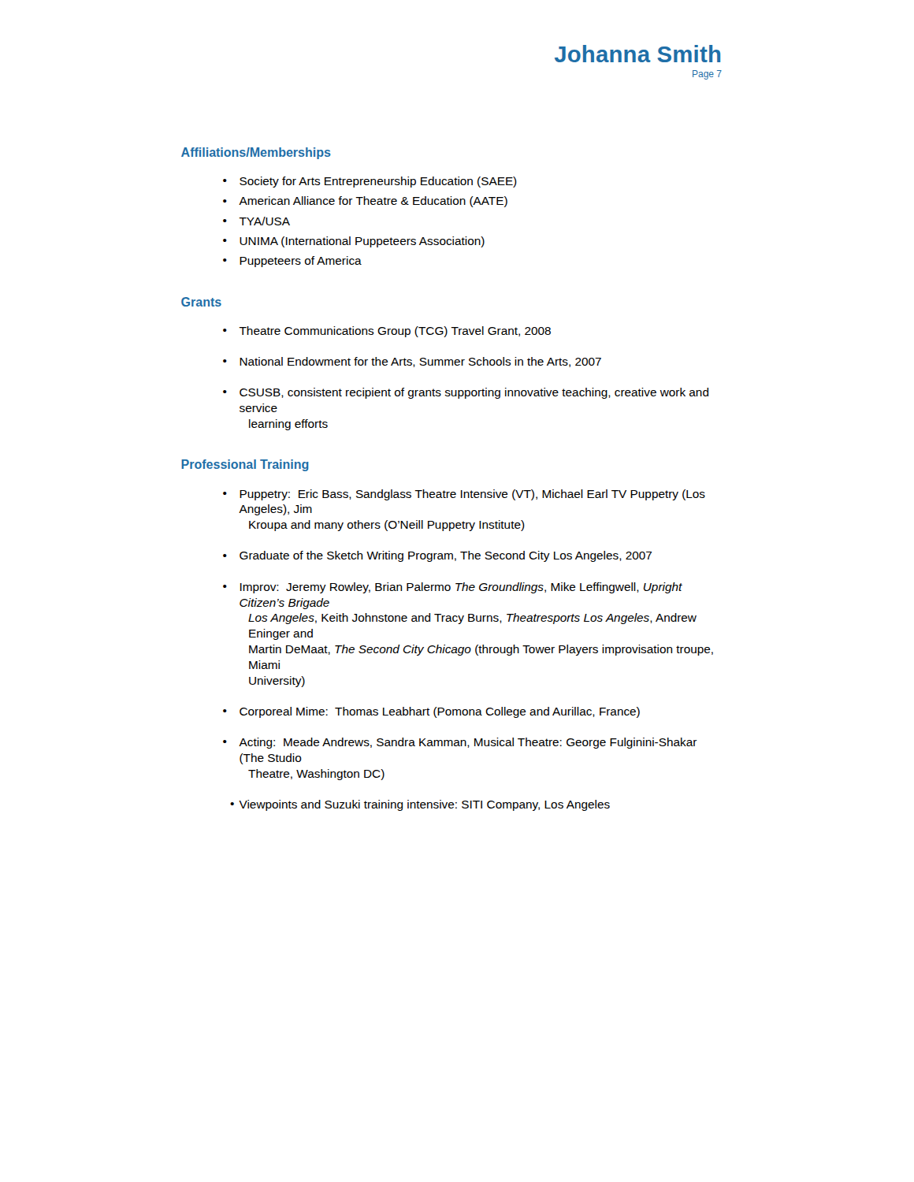Johanna Smith
Page 7
Affiliations/Memberships
Society for Arts Entrepreneurship Education (SAEE)
American Alliance for Theatre & Education (AATE)
TYA/USA
UNIMA (International Puppeteers Association)
Puppeteers of America
Grants
Theatre Communications Group (TCG) Travel Grant, 2008
National Endowment for the Arts, Summer Schools in the Arts, 2007
CSUSB, consistent recipient of grants supporting innovative teaching, creative work and service learning efforts
Professional Training
Puppetry: Eric Bass, Sandglass Theatre Intensive (VT), Michael Earl TV Puppetry (Los Angeles), Jim Kroupa and many others (O’Neill Puppetry Institute)
Graduate of the Sketch Writing Program, The Second City Los Angeles, 2007
Improv: Jeremy Rowley, Brian Palermo The Groundlings, Mike Leffingwell, Upright Citizen’s Brigade Los Angeles, Keith Johnstone and Tracy Burns, Theatresports Los Angeles, Andrew Eninger and Martin DeMaat, The Second City Chicago (through Tower Players improvisation troupe, Miami University)
Corporeal Mime: Thomas Leabhart (Pomona College and Aurillac, France)
Acting: Meade Andrews, Sandra Kamman, Musical Theatre: George Fulginini-Shakar (The Studio Theatre, Washington DC)
Viewpoints and Suzuki training intensive: SITI Company, Los Angeles